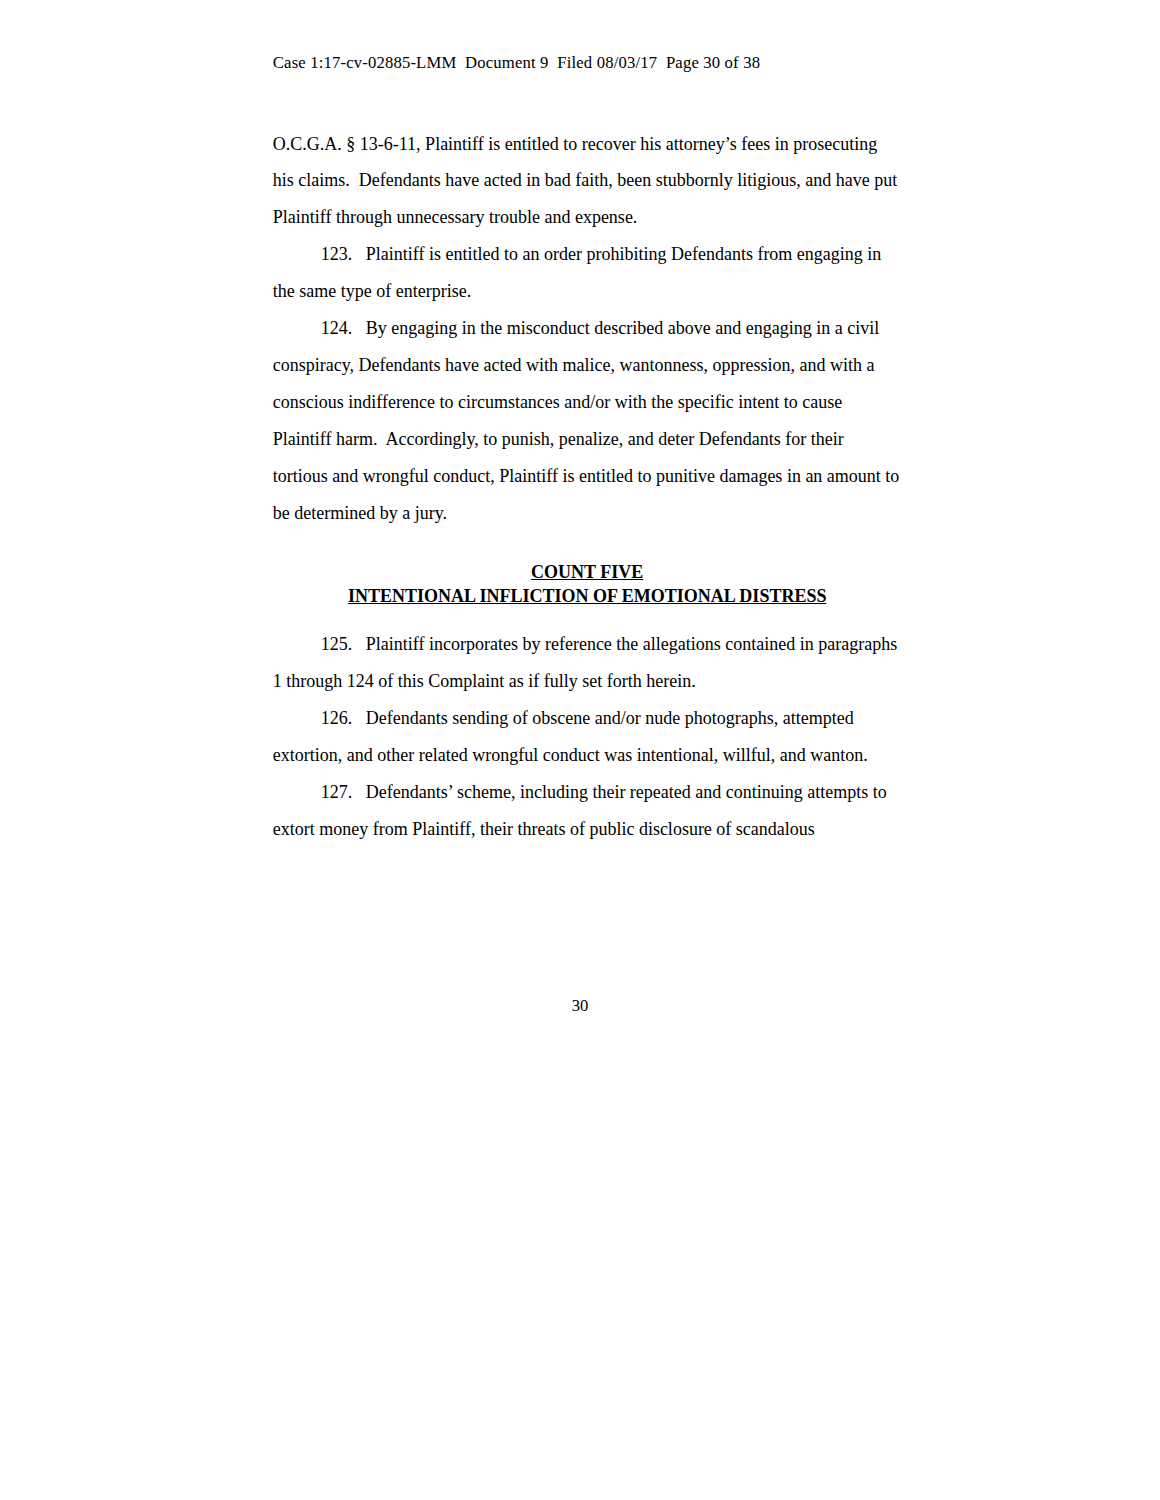Case 1:17-cv-02885-LMM Document 9 Filed 08/03/17 Page 30 of 38
O.C.G.A. § 13-6-11, Plaintiff is entitled to recover his attorney’s fees in prosecuting his claims. Defendants have acted in bad faith, been stubbornly litigious, and have put Plaintiff through unnecessary trouble and expense.
123. Plaintiff is entitled to an order prohibiting Defendants from engaging in the same type of enterprise.
124. By engaging in the misconduct described above and engaging in a civil conspiracy, Defendants have acted with malice, wantonness, oppression, and with a conscious indifference to circumstances and/or with the specific intent to cause Plaintiff harm. Accordingly, to punish, penalize, and deter Defendants for their tortious and wrongful conduct, Plaintiff is entitled to punitive damages in an amount to be determined by a jury.
COUNT FIVE INTENTIONAL INFLICTION OF EMOTIONAL DISTRESS
125. Plaintiff incorporates by reference the allegations contained in paragraphs 1 through 124 of this Complaint as if fully set forth herein.
126. Defendants sending of obscene and/or nude photographs, attempted extortion, and other related wrongful conduct was intentional, willful, and wanton.
127. Defendants’ scheme, including their repeated and continuing attempts to extort money from Plaintiff, their threats of public disclosure of scandalous
30